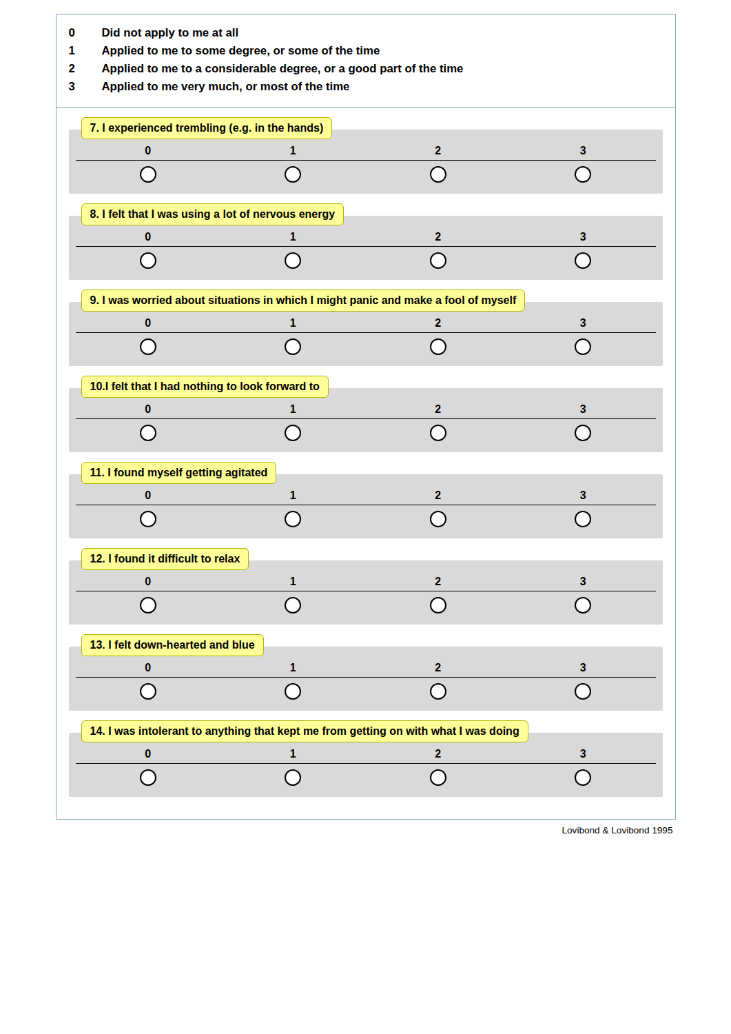| 0 | Did not apply to me at all |
| 1 | Applied to me to some degree, or some of the time |
| 2 | Applied to me to a considerable degree, or a good part of the time |
| 3 | Applied to me very much, or most of the time |
7. I experienced trembling (e.g. in the hands)
| 0 | 1 | 2 | 3 |
8. I felt that I was using a lot of nervous energy
| 0 | 1 | 2 | 3 |
9. I was worried about situations in which I might panic and make a fool of myself
| 0 | 1 | 2 | 3 |
10.I felt that I had nothing to look forward to
| 0 | 1 | 2 | 3 |
11. I found myself getting agitated
| 0 | 1 | 2 | 3 |
12. I found it difficult to relax
| 0 | 1 | 2 | 3 |
13. I felt down-hearted and blue
| 0 | 1 | 2 | 3 |
14. I was intolerant to anything that kept me from getting on with what I was doing
| 0 | 1 | 2 | 3 |
Lovibond & Lovibond 1995